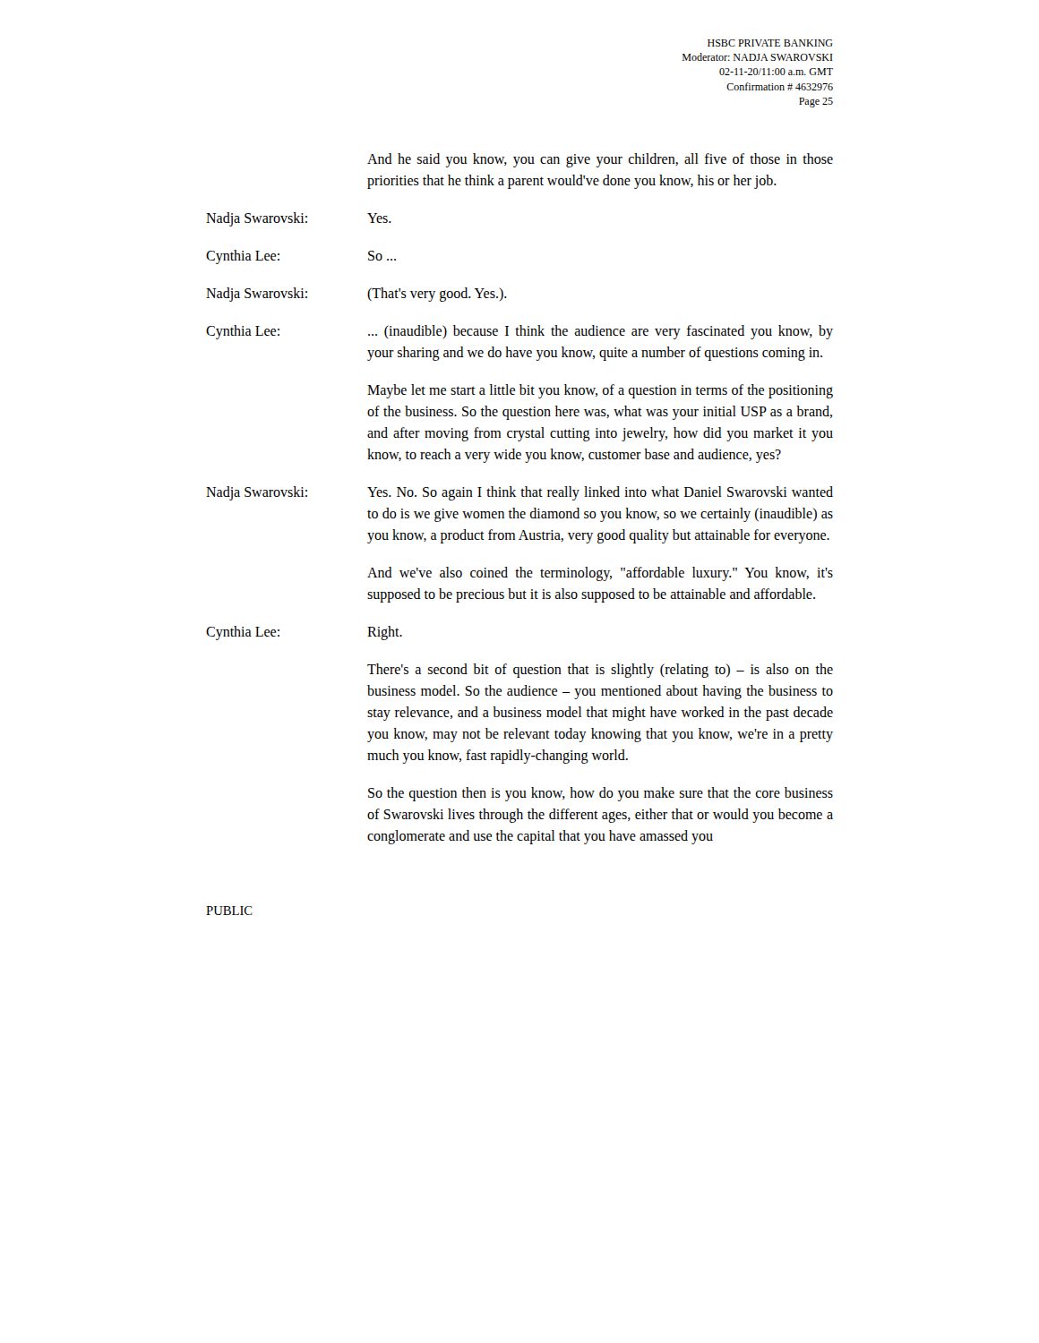HSBC PRIVATE BANKING
Moderator: NADJA SWAROVSKI
02-11-20/11:00 a.m. GMT
Confirmation # 4632976
Page 25
And he said you know, you can give your children, all five of those in those priorities that he think a parent would've done you know, his or her job.
Nadja Swarovski:
Yes.
Cynthia Lee:
So ...
Nadja Swarovski:
(That's very good. Yes.).
Cynthia Lee:
... (inaudible) because I think the audience are very fascinated you know, by your sharing and we do have you know, quite a number of questions coming in.
Maybe let me start a little bit you know, of a question in terms of the positioning of the business. So the question here was, what was your initial USP as a brand, and after moving from crystal cutting into jewelry, how did you market it you know, to reach a very wide you know, customer base and audience, yes?
Nadja Swarovski:
Yes. No. So again I think that really linked into what Daniel Swarovski wanted to do is we give women the diamond so you know, so we certainly (inaudible) as you know, a product from Austria, very good quality but attainable for everyone.
And we've also coined the terminology, "affordable luxury." You know, it's supposed to be precious but it is also supposed to be attainable and affordable.
Cynthia Lee:
Right.
There's a second bit of question that is slightly (relating to) – is also on the business model. So the audience – you mentioned about having the business to stay relevance, and a business model that might have worked in the past decade you know, may not be relevant today knowing that you know, we're in a pretty much you know, fast rapidly-changing world.
So the question then is you know, how do you make sure that the core business of Swarovski lives through the different ages, either that or would you become a conglomerate and use the capital that you have amassed you
PUBLIC